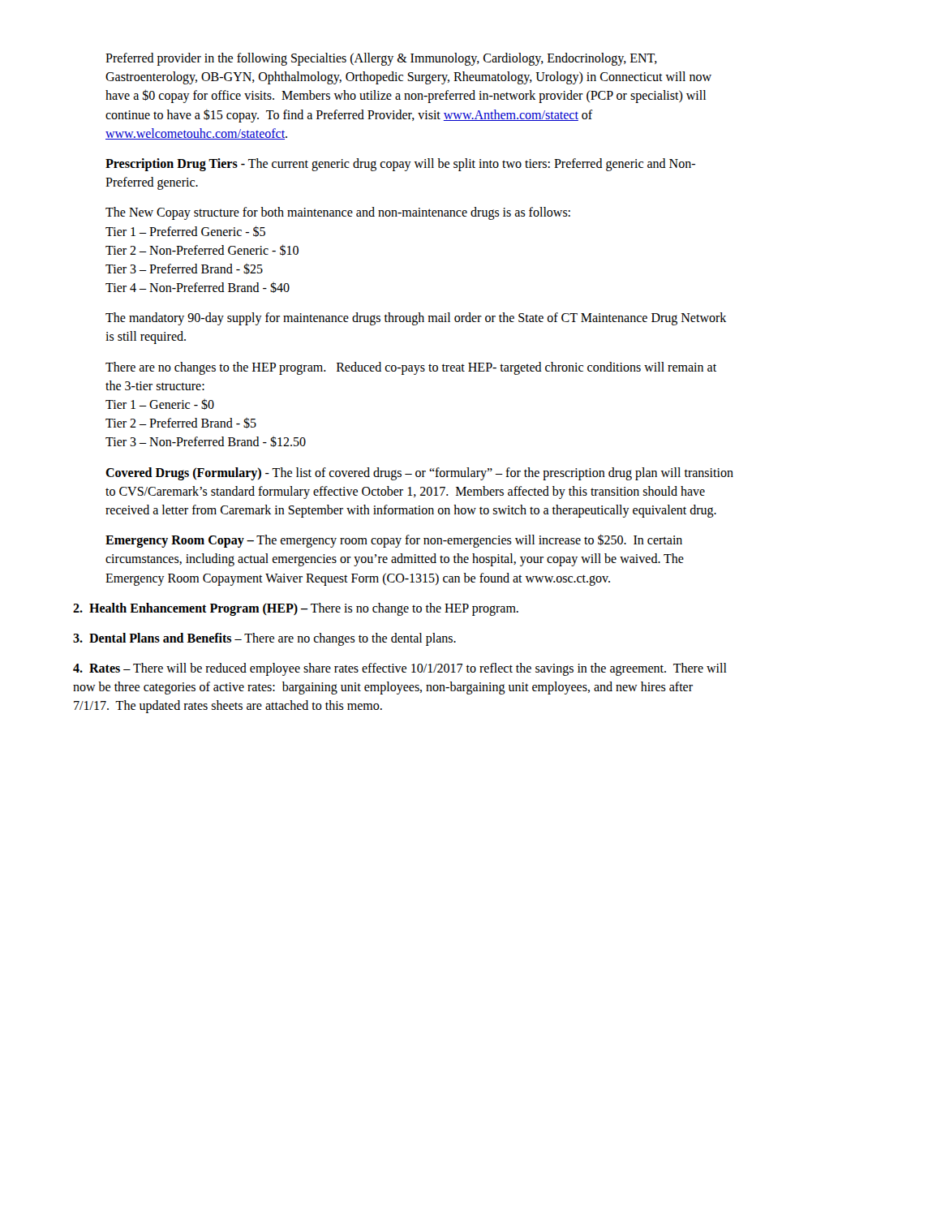Preferred provider in the following Specialties (Allergy & Immunology, Cardiology, Endocrinology, ENT, Gastroenterology, OB-GYN, Ophthalmology, Orthopedic Surgery, Rheumatology, Urology) in Connecticut will now have a $0 copay for office visits. Members who utilize a non-preferred in-network provider (PCP or specialist) will continue to have a $15 copay. To find a Preferred Provider, visit www.Anthem.com/statect of www.welcometouhc.com/stateofct.
Prescription Drug Tiers - The current generic drug copay will be split into two tiers: Preferred generic and Non-Preferred generic.
The New Copay structure for both maintenance and non-maintenance drugs is as follows:
Tier 1 – Preferred Generic - $5
Tier 2 – Non-Preferred Generic - $10
Tier 3 – Preferred Brand - $25
Tier 4 – Non-Preferred Brand - $40
The mandatory 90-day supply for maintenance drugs through mail order or the State of CT Maintenance Drug Network is still required.
There are no changes to the HEP program. Reduced co-pays to treat HEP- targeted chronic conditions will remain at the 3-tier structure:
Tier 1 – Generic - $0
Tier 2 – Preferred Brand - $5
Tier 3 – Non-Preferred Brand - $12.50
Covered Drugs (Formulary) - The list of covered drugs – or “formulary” – for the prescription drug plan will transition to CVS/Caremark’s standard formulary effective October 1, 2017. Members affected by this transition should have received a letter from Caremark in September with information on how to switch to a therapeutically equivalent drug.
Emergency Room Copay – The emergency room copay for non-emergencies will increase to $250. In certain circumstances, including actual emergencies or you’re admitted to the hospital, your copay will be waived. The Emergency Room Copayment Waiver Request Form (CO-1315) can be found at www.osc.ct.gov.
2. Health Enhancement Program (HEP) – There is no change to the HEP program.
3. Dental Plans and Benefits – There are no changes to the dental plans.
4. Rates – There will be reduced employee share rates effective 10/1/2017 to reflect the savings in the agreement. There will now be three categories of active rates: bargaining unit employees, non-bargaining unit employees, and new hires after 7/1/17. The updated rates sheets are attached to this memo.